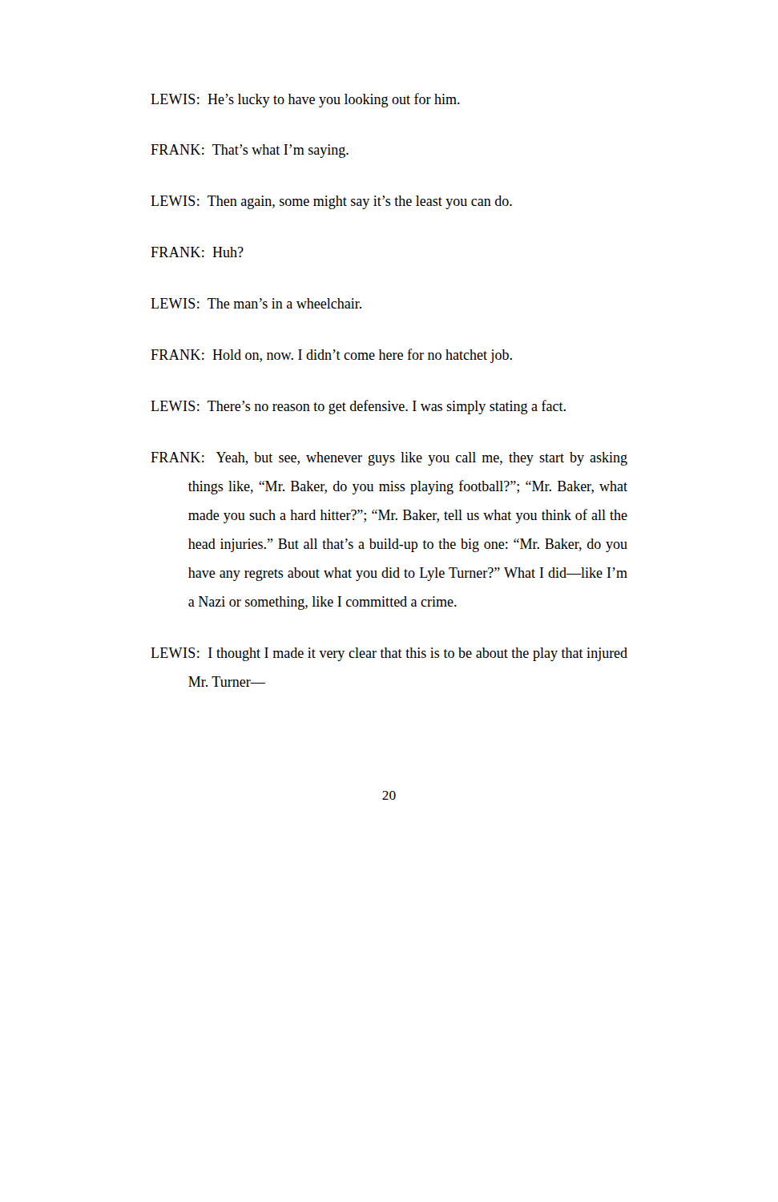LEWIS: He’s lucky to have you looking out for him.
FRANK: That’s what I’m saying.
LEWIS: Then again, some might say it’s the least you can do.
FRANK: Huh?
LEWIS: The man’s in a wheelchair.
FRANK: Hold on, now. I didn’t come here for no hatchet job.
LEWIS: There’s no reason to get defensive. I was simply stating a fact.
FRANK: Yeah, but see, whenever guys like you call me, they start by asking things like, “Mr. Baker, do you miss playing football?”; “Mr. Baker, what made you such a hard hitter?”; “Mr. Baker, tell us what you think of all the head injuries.” But all that’s a build-up to the big one: “Mr. Baker, do you have any regrets about what you did to Lyle Turner?” What I did—like I’m a Nazi or something, like I committed a crime.
LEWIS: I thought I made it very clear that this is to be about the play that injured Mr. Turner—
20